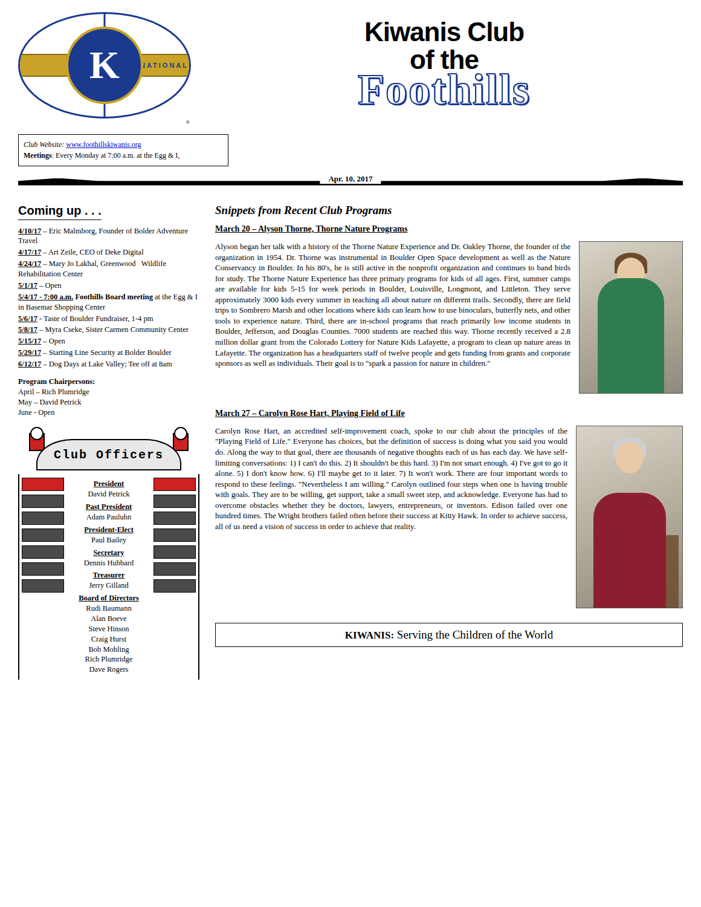INTERNATIONAL
K
®
Kiwanis Club
of the
Foothills
Club Website: www.foothillskiwanis.org
Meetings: Every Monday at 7:00 a.m. at the Egg & I,
Apr. 10, 2017
Coming up . . .
4/10/17 – Eric Malmborg, Founder of Bolder Adventure Travel
4/17/17 – Art Zeile, CEO of Deke Digital
4/24/17 – Mary Jo Lakhal, Greenwood Wildlife Rehabilitation Center
5/1/17 – Open
5/4/17 - 7:00 a.m. Foothills Board meeting at the Egg & I in Basemar Shopping Center
5/6/17 - Taste of Boulder Fundraiser, 1-4 pm
5/8/17 – Myra Cseke, Sister Carmen Community Center
5/15/17 – Open
5/29/17 – Starting Line Security at Bolder Boulder
6/12/17 – Dog Days at Lake Valley; Tee off at 8am
Program Chairpersons:
April – Rich Plumridge
May – David Petrick
June - Open
Club Officers
President
David Petrick
Past President
Adam Pauluhn
President-Elect
Paul Bailey
Secretary
Dennis Hubbard
Treasurer
Jerry Gilland
Board of Directors
Rudi Baumann
Alan Boeve
Steve Hinson
Craig Hurst
Bob Mohling
Rich Plumridge
Dave Rogers
Snippets from Recent Club Programs
March 20 – Alyson Thorne, Thorne Nature Programs
Alyson began her talk with a history of the Thorne Nature Experience and Dr. Oakley Thorne, the founder of the organization in 1954. Dr. Thorne was instrumental in Boulder Open Space development as well as the Nature Conservancy in Boulder. In his 80's, he is still active in the nonprofit organization and continues to band birds for study. The Thorne Nature Experience has three primary programs for kids of all ages. First, summer camps are available for kids 5-15 for week periods in Boulder, Louisville, Longmont, and Littleton. They serve approximately 3000 kids every summer in teaching all about nature on different trails. Secondly, there are field trips to Sombrero Marsh and other locations where kids can learn how to use binoculars, butterfly nets, and other tools to experience nature. Third, there are in-school programs that reach primarily low income students in Boulder, Jefferson, and Douglas Counties. 7000 students are reached this way. Thorne recently received a 2.8 million dollar grant from the Colorado Lottery for Nature Kids Lafayette, a program to clean up nature areas in Lafayette. The organization has a headquarters staff of twelve people and gets funding from grants and corporate sponsors as well as individuals. Their goal is to "spark a passion for nature in children."
March 27 – Carolyn Rose Hart, Playing Field of Life
Carolyn Rose Hart, an accredited self-improvement coach, spoke to our club about the principles of the "Playing Field of Life." Everyone has choices, but the definition of success is doing what you said you would do. Along the way to that goal, there are thousands of negative thoughts each of us has each day. We have self-limiting conversations: 1) I can't do this. 2) It shouldn't be this hard. 3) I'm not smart enough. 4) I've got to go it alone. 5) I don't know how. 6) I'll maybe get to it later. 7) It won't work. There are four important words to respond to these feelings. "Nevertheless I am willing." Carolyn outlined four steps when one is having trouble with goals. They are to be willing, get support, take a small sweet step, and acknowledge. Everyone has had to overcome obstacles whether they be doctors, lawyers, entrepreneurs, or inventors. Edison failed over one hundred times. The Wright brothers failed often before their success at Kitty Hawk. In order to achieve success, all of us need a vision of success in order to achieve that reality.
KIWANIS: Serving the Children of the World